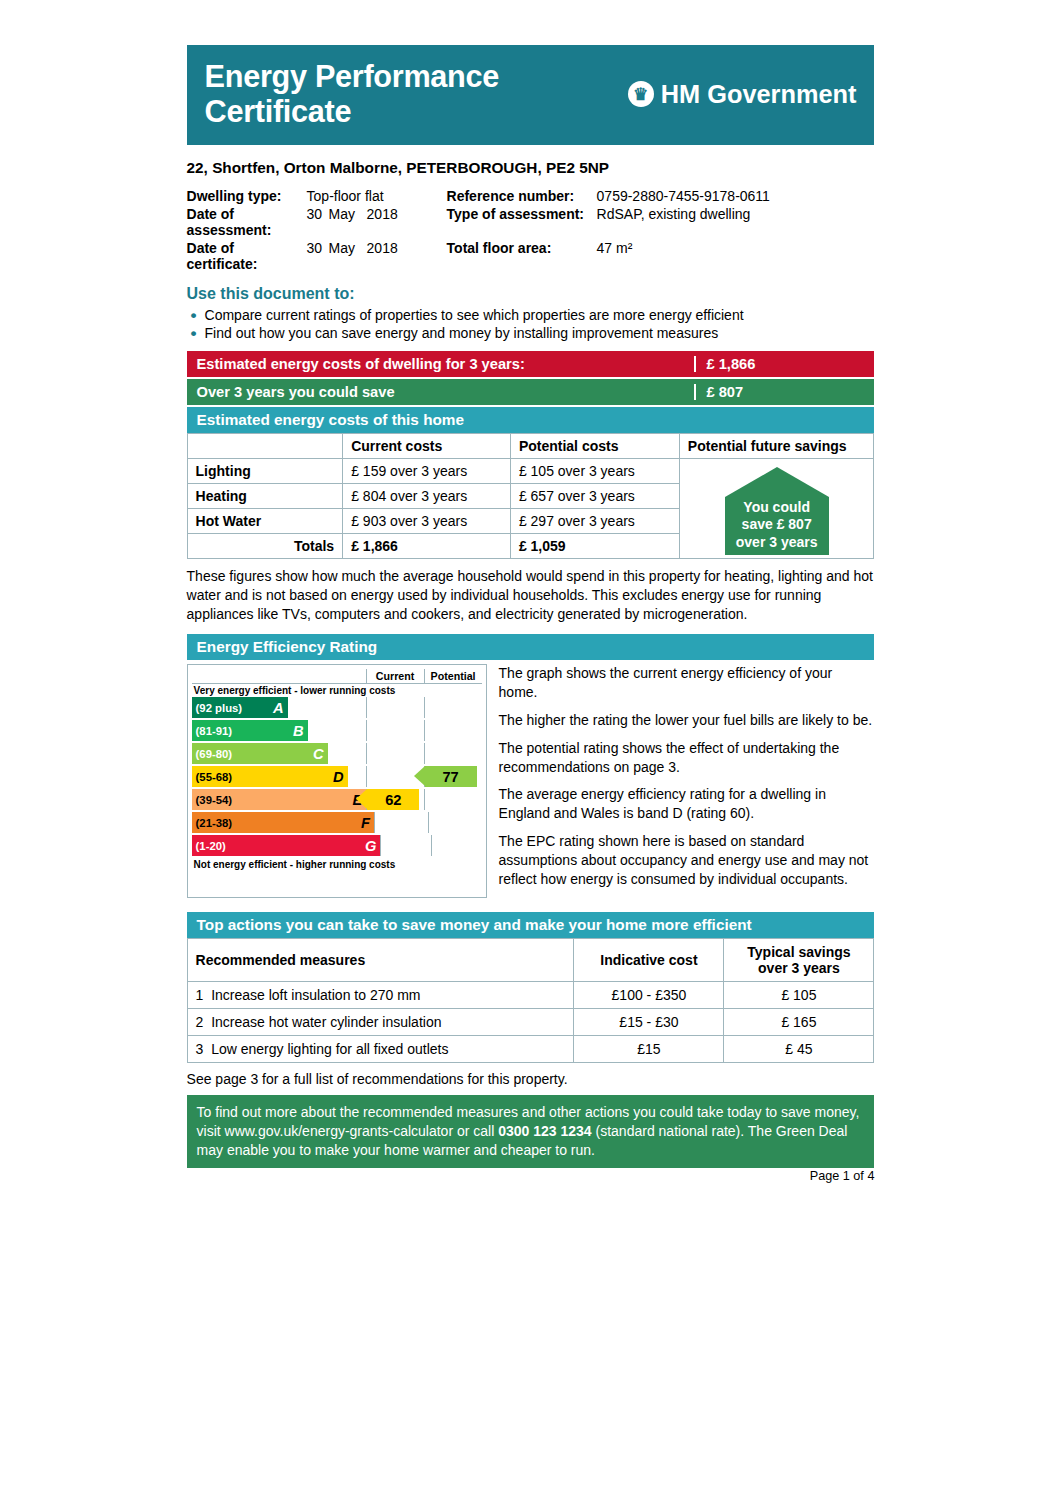Energy Performance Certificate
♛HM Government
22, Shortfen, Orton Malborne, PETERBOROUGH, PE2 5NP
| Dwelling type: | Top-floor flat | Reference number: | 0759-2880-7455-9178-0611 |
| Date of assessment: | 30 May 2018 | Type of assessment: | RdSAP, existing dwelling |
| Date of certificate: | 30 May 2018 | Total floor area: | 47 m² |
Use this document to:
Compare current ratings of properties to see which properties are more energy efficient
Find out how you can save energy and money by installing improvement measures
Estimated energy costs of dwelling for 3 years: £ 1,866
Over 3 years you could save £ 807
Estimated energy costs of this home
| | Current costs | Potential costs | Potential future savings |
| --- | --- | --- | --- |
| Lighting | £ 159 over 3 years | £ 105 over 3 years | You could save £ 807 over 3 years |
| Heating | £ 804 over 3 years | £ 657 over 3 years |
| Hot Water | £ 903 over 3 years | £ 297 over 3 years |
| Totals | £ 1,866 | £ 1,059 |
These figures show how much the average household would spend in this property for heating, lighting and hot water and is not based on energy used by individual households. This excludes energy use for running appliances like TVs, computers and cookers, and electricity generated by microgeneration.
Energy Efficiency Rating
Current
Potential
Very energy efficient - lower running costs
(92 plus) A
(81-91) B
(69-80) C
(55-68) D
77
(39-54) E
62
(21-38) F
(1-20) G
Not energy efficient - higher running costs
The graph shows the current energy efficiency of your home.
The higher the rating the lower your fuel bills are likely to be.
The potential rating shows the effect of undertaking the recommendations on page 3.
The average energy efficiency rating for a dwelling in England and Wales is band D (rating 60).
The EPC rating shown here is based on standard assumptions about occupancy and energy use and may not reflect how energy is consumed by individual occupants.
Top actions you can take to save money and make your home more efficient
| Recommended measures | Indicative cost | Typical savings over 3 years |
| --- | --- | --- |
| 1 Increase loft insulation to 270 mm | £100 - £350 | £ 105 |
| 2 Increase hot water cylinder insulation | £15 - £30 | £ 165 |
| 3 Low energy lighting for all fixed outlets | £15 | £ 45 |
See page 3 for a full list of recommendations for this property.
To find out more about the recommended measures and other actions you could take today to save money, visit www.gov.uk/energy-grants-calculator or call 0300 123 1234 (standard national rate). The Green Deal may enable you to make your home warmer and cheaper to run.
Page 1 of 4